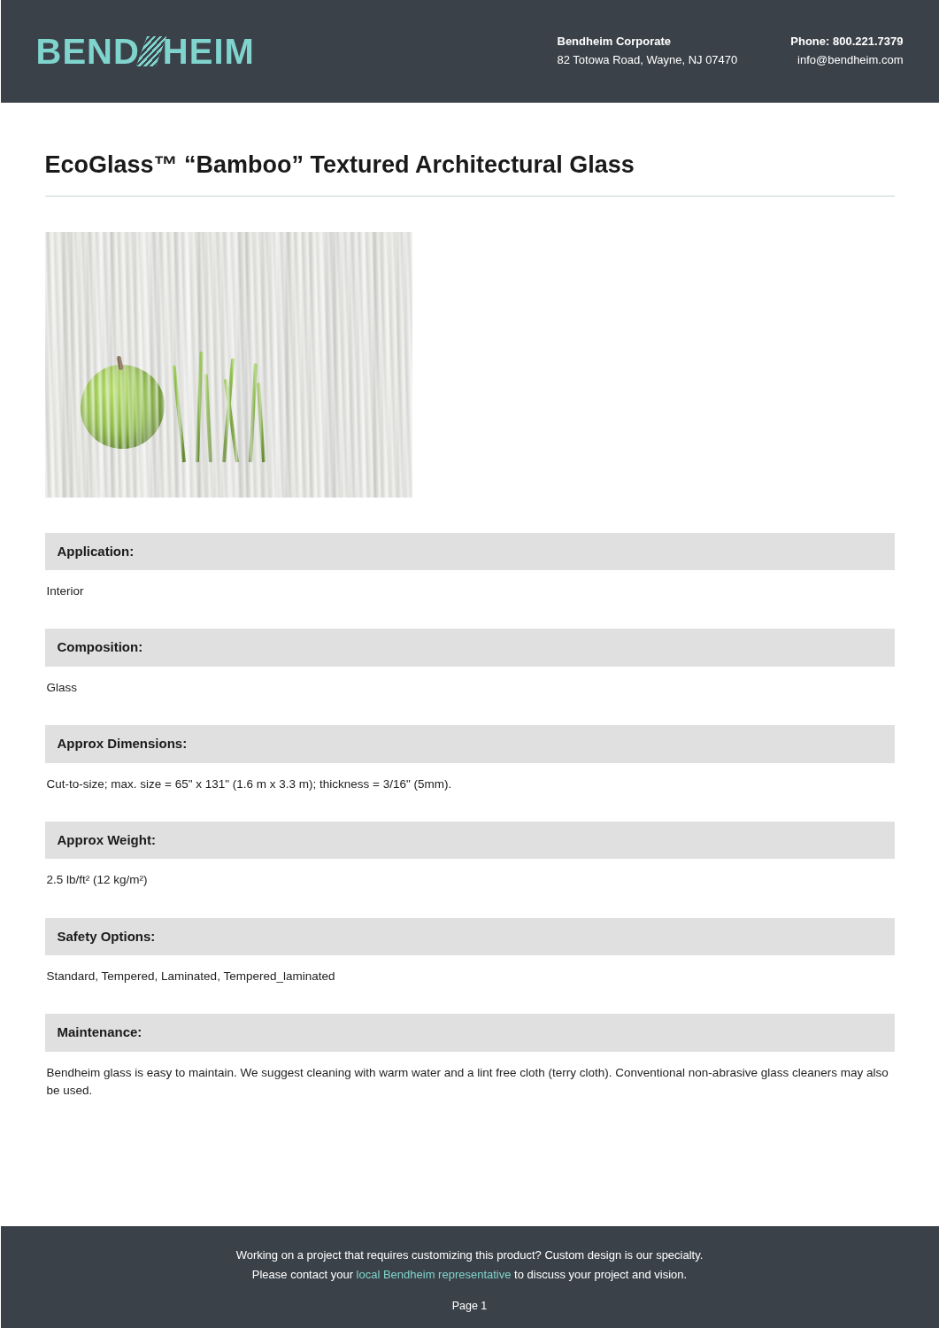BEND HEIM
Bendheim Corporate
82 Totowa Road, Wayne, NJ 07470
Phone: 800.221.7379
info@bendheim.com
EcoGlass™ “Bamboo” Textured Architectural Glass
Application:
Interior
Composition:
Glass
Approx Dimensions:
Cut-to-size; max. size = 65" x 131" (1.6 m x 3.3 m); thickness = 3/16" (5mm).
Approx Weight:
2.5 lb/ft² (12 kg/m²)
Safety Options:
Standard, Tempered, Laminated, Tempered_laminated
Maintenance:
Bendheim glass is easy to maintain. We suggest cleaning with warm water and a lint free cloth (terry cloth). Conventional non-abrasive glass cleaners may also be used.
Working on a project that requires customizing this product? Custom design is our specialty.
Please contact your local Bendheim representative to discuss your project and vision.
Page 1